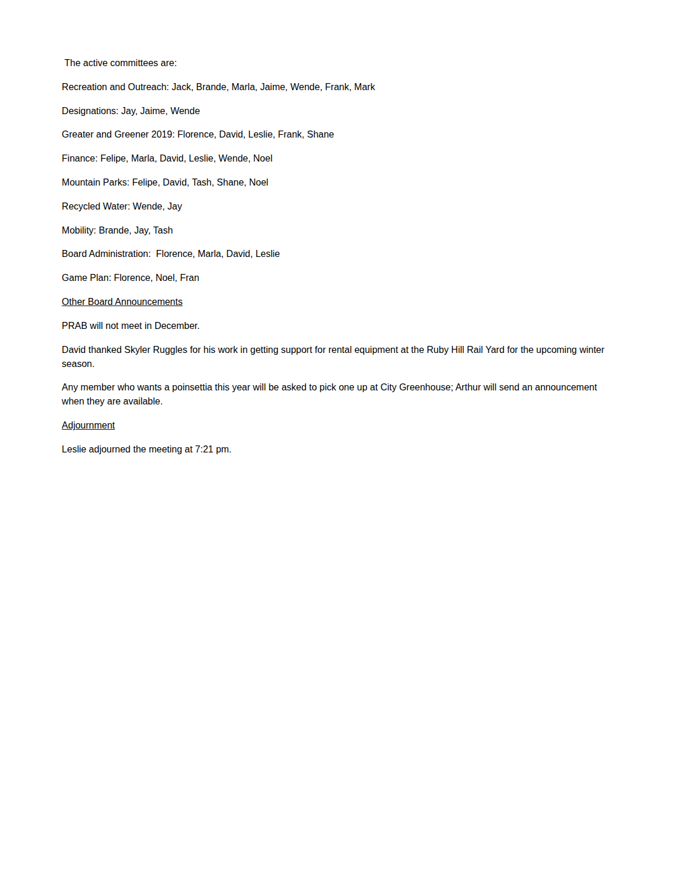The active committees are:
Recreation and Outreach: Jack, Brande, Marla, Jaime, Wende, Frank, Mark
Designations: Jay, Jaime, Wende
Greater and Greener 2019: Florence, David, Leslie, Frank, Shane
Finance: Felipe, Marla, David, Leslie, Wende, Noel
Mountain Parks: Felipe, David, Tash, Shane, Noel
Recycled Water: Wende, Jay
Mobility: Brande, Jay, Tash
Board Administration: Florence, Marla, David, Leslie
Game Plan: Florence, Noel, Fran
Other Board Announcements
PRAB will not meet in December.
David thanked Skyler Ruggles for his work in getting support for rental equipment at the Ruby Hill Rail Yard for the upcoming winter season.
Any member who wants a poinsettia this year will be asked to pick one up at City Greenhouse; Arthur will send an announcement when they are available.
Adjournment
Leslie adjourned the meeting at 7:21 pm.